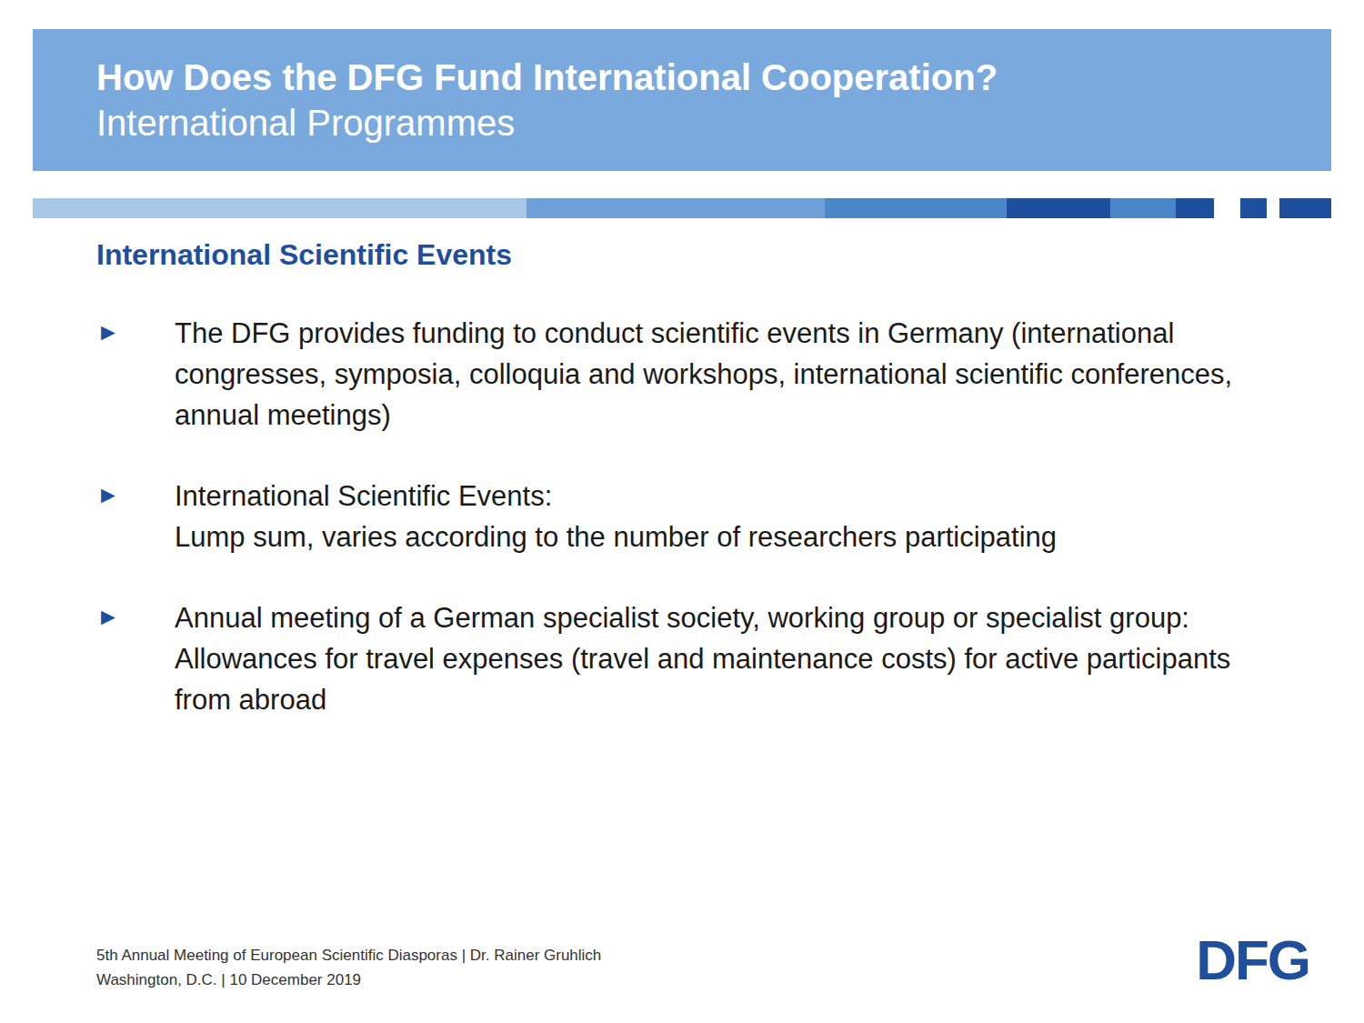How Does the DFG Fund International Cooperation?
International Programmes
International Scientific Events
The DFG provides funding to conduct scientific events in Germany (international congresses, symposia, colloquia and workshops, international scientific conferences, annual meetings)
International Scientific Events:
Lump sum, varies according to the number of researchers participating
Annual meeting of a German specialist society, working group or specialist group: Allowances for travel expenses (travel and maintenance costs) for active participants from abroad
5th Annual Meeting of European Scientific Diasporas | Dr. Rainer Gruhlich
Washington, D.C. | 10 December 2019
DFG